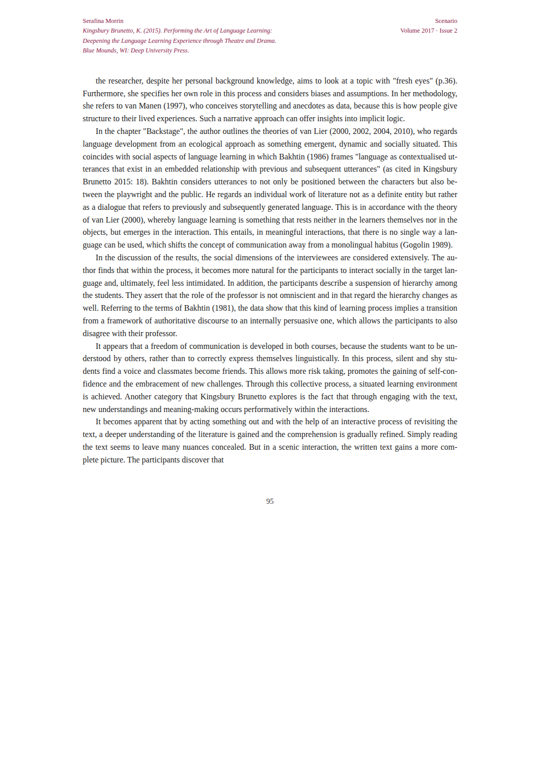Serafina Morrin
Kingsbury Brunetto, K. (2015). Performing the Art of Language Learning:
Deepening the Language Learning Experience through Theatre and Drama.
Blue Mounds, WI: Deep University Press.
Scenario
Volume 2017 · Issue 2
the researcher, despite her personal background knowledge, aims to look at a topic with "fresh eyes" (p.36). Furthermore, she specifies her own role in this process and considers biases and assumptions. In her methodology, she refers to van Manen (1997), who conceives storytelling and anecdotes as data, because this is how people give structure to their lived experiences. Such a narrative approach can offer insights into implicit logic.
In the chapter "Backstage", the author outlines the theories of van Lier (2000, 2002, 2004, 2010), who regards language development from an ecological approach as something emergent, dynamic and socially situated. This coincides with social aspects of language learning in which Bakhtin (1986) frames "language as contextualised utterances that exist in an embedded relationship with previous and subsequent utterances" (as cited in Kingsbury Brunetto 2015: 18). Bakhtin considers utterances to not only be positioned between the characters but also between the playwright and the public. He regards an individual work of literature not as a definite entity but rather as a dialogue that refers to previously and subsequently generated language. This is in accordance with the theory of van Lier (2000), whereby language learning is something that rests neither in the learners themselves nor in the objects, but emerges in the interaction. This entails, in meaningful interactions, that there is no single way a language can be used, which shifts the concept of communication away from a monolingual habitus (Gogolin 1989).
In the discussion of the results, the social dimensions of the interviewees are considered extensively. The author finds that within the process, it becomes more natural for the participants to interact socially in the target language and, ultimately, feel less intimidated. In addition, the participants describe a suspension of hierarchy among the students. They assert that the role of the professor is not omniscient and in that regard the hierarchy changes as well. Referring to the terms of Bakhtin (1981), the data show that this kind of learning process implies a transition from a framework of authoritative discourse to an internally persuasive one, which allows the participants to also disagree with their professor.
It appears that a freedom of communication is developed in both courses, because the students want to be understood by others, rather than to correctly express themselves linguistically. In this process, silent and shy students find a voice and classmates become friends. This allows more risk taking, promotes the gaining of self-confidence and the embracement of new challenges. Through this collective process, a situated learning environment is achieved. Another category that Kingsbury Brunetto explores is the fact that through engaging with the text, new understandings and meaning-making occurs performatively within the interactions.
It becomes apparent that by acting something out and with the help of an interactive process of revisiting the text, a deeper understanding of the literature is gained and the comprehension is gradually refined. Simply reading the text seems to leave many nuances concealed. But in a scenic interaction, the written text gains a more complete picture. The participants discover that
95